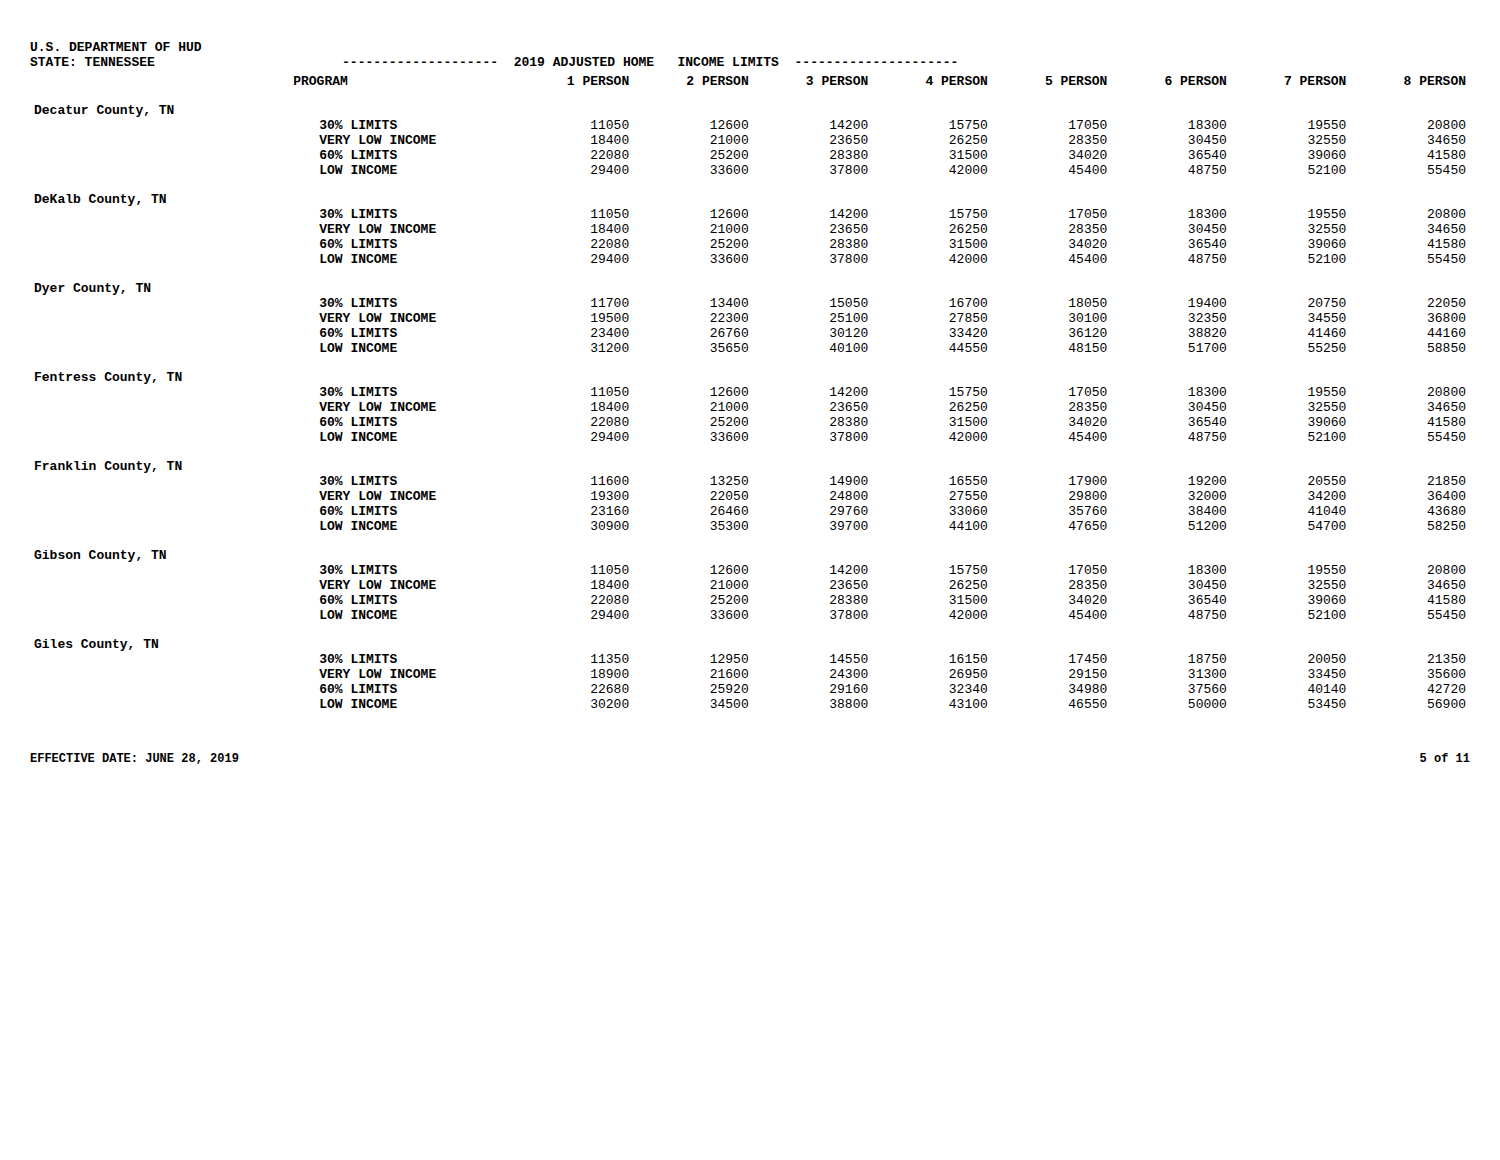U.S. DEPARTMENT OF HUD
STATE: TENNESSEE -------------------- 2019 ADJUSTED HOME INCOME LIMITS ---------------------
| | PROGRAM | 1 PERSON | 2 PERSON | 3 PERSON | 4 PERSON | 5 PERSON | 6 PERSON | 7 PERSON | 8 PERSON |
| --- | --- | --- | --- | --- | --- | --- | --- | --- | --- |
| Decatur County, TN |
| | 30% LIMITS | 11050 | 12600 | 14200 | 15750 | 17050 | 18300 | 19550 | 20800 |
| | VERY LOW INCOME | 18400 | 21000 | 23650 | 26250 | 28350 | 30450 | 32550 | 34650 |
| | 60% LIMITS | 22080 | 25200 | 28380 | 31500 | 34020 | 36540 | 39060 | 41580 |
| | LOW INCOME | 29400 | 33600 | 37800 | 42000 | 45400 | 48750 | 52100 | 55450 |
| DeKalb County, TN |
| | 30% LIMITS | 11050 | 12600 | 14200 | 15750 | 17050 | 18300 | 19550 | 20800 |
| | VERY LOW INCOME | 18400 | 21000 | 23650 | 26250 | 28350 | 30450 | 32550 | 34650 |
| | 60% LIMITS | 22080 | 25200 | 28380 | 31500 | 34020 | 36540 | 39060 | 41580 |
| | LOW INCOME | 29400 | 33600 | 37800 | 42000 | 45400 | 48750 | 52100 | 55450 |
| Dyer County, TN |
| | 30% LIMITS | 11700 | 13400 | 15050 | 16700 | 18050 | 19400 | 20750 | 22050 |
| | VERY LOW INCOME | 19500 | 22300 | 25100 | 27850 | 30100 | 32350 | 34550 | 36800 |
| | 60% LIMITS | 23400 | 26760 | 30120 | 33420 | 36120 | 38820 | 41460 | 44160 |
| | LOW INCOME | 31200 | 35650 | 40100 | 44550 | 48150 | 51700 | 55250 | 58850 |
| Fentress County, TN |
| | 30% LIMITS | 11050 | 12600 | 14200 | 15750 | 17050 | 18300 | 19550 | 20800 |
| | VERY LOW INCOME | 18400 | 21000 | 23650 | 26250 | 28350 | 30450 | 32550 | 34650 |
| | 60% LIMITS | 22080 | 25200 | 28380 | 31500 | 34020 | 36540 | 39060 | 41580 |
| | LOW INCOME | 29400 | 33600 | 37800 | 42000 | 45400 | 48750 | 52100 | 55450 |
| Franklin County, TN |
| | 30% LIMITS | 11600 | 13250 | 14900 | 16550 | 17900 | 19200 | 20550 | 21850 |
| | VERY LOW INCOME | 19300 | 22050 | 24800 | 27550 | 29800 | 32000 | 34200 | 36400 |
| | 60% LIMITS | 23160 | 26460 | 29760 | 33060 | 35760 | 38400 | 41040 | 43680 |
| | LOW INCOME | 30900 | 35300 | 39700 | 44100 | 47650 | 51200 | 54700 | 58250 |
| Gibson County, TN |
| | 30% LIMITS | 11050 | 12600 | 14200 | 15750 | 17050 | 18300 | 19550 | 20800 |
| | VERY LOW INCOME | 18400 | 21000 | 23650 | 26250 | 28350 | 30450 | 32550 | 34650 |
| | 60% LIMITS | 22080 | 25200 | 28380 | 31500 | 34020 | 36540 | 39060 | 41580 |
| | LOW INCOME | 29400 | 33600 | 37800 | 42000 | 45400 | 48750 | 52100 | 55450 |
| Giles County, TN |
| | 30% LIMITS | 11350 | 12950 | 14550 | 16150 | 17450 | 18750 | 20050 | 21350 |
| | VERY LOW INCOME | 18900 | 21600 | 24300 | 26950 | 29150 | 31300 | 33450 | 35600 |
| | 60% LIMITS | 22680 | 25920 | 29160 | 32340 | 34980 | 37560 | 40140 | 42720 |
| | LOW INCOME | 30200 | 34500 | 38800 | 43100 | 46550 | 50000 | 53450 | 56900 |
EFFECTIVE DATE: JUNE 28, 2019
5 of 11